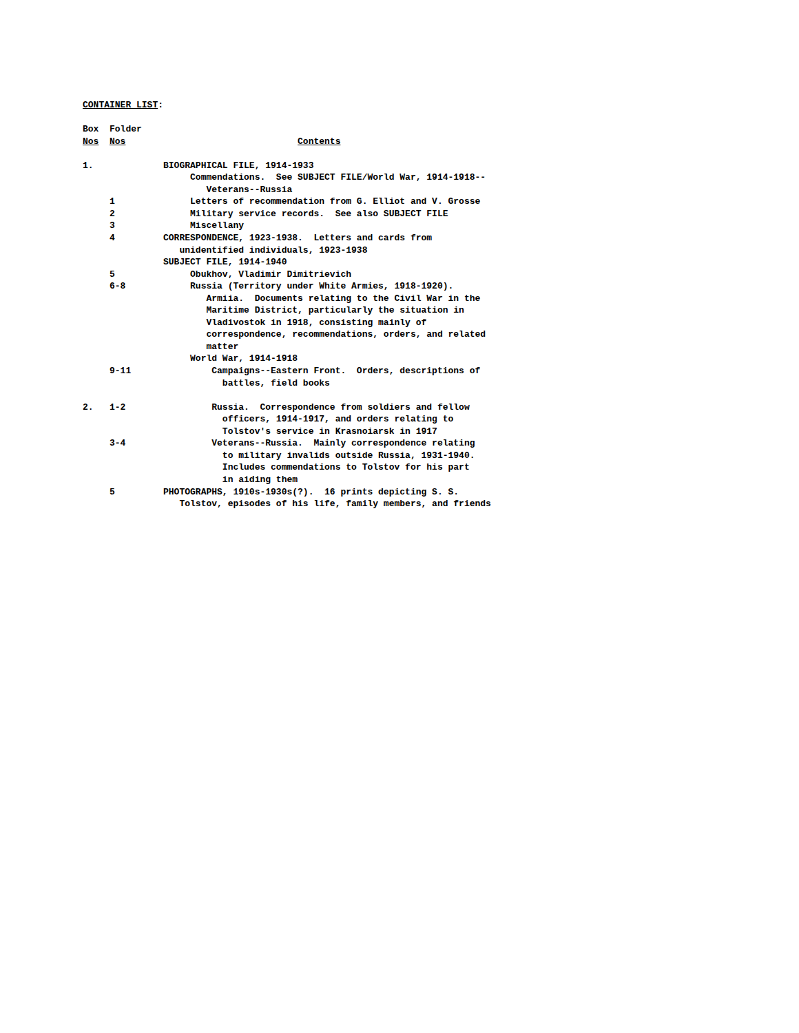CONTAINER LIST:

Box  Folder
Nos  Nos                                Contents

1.             BIOGRAPHICAL FILE, 1914-1933
                    Commendations.  See SUBJECT FILE/World War, 1914-1918--
                       Veterans--Russia
     1              Letters of recommendation from G. Elliot and V. Grosse
     2              Military service records.  See also SUBJECT FILE
     3              Miscellany
     4         CORRESPONDENCE, 1923-1938.  Letters and cards from
                  unidentified individuals, 1923-1938
               SUBJECT FILE, 1914-1940
     5              Obukhov, Vladimir Dimitrievich
     6-8            Russia (Territory under White Armies, 1918-1920).
                       Armiia.  Documents relating to the Civil War in the
                       Maritime District, particularly the situation in
                       Vladivostok in 1918, consisting mainly of
                       correspondence, recommendations, orders, and related
                       matter
                    World War, 1914-1918
     9-11               Campaigns--Eastern Front.  Orders, descriptions of
                          battles, field books

2.   1-2                Russia.  Correspondence from soldiers and fellow
                          officers, 1914-1917, and orders relating to
                          Tolstov's service in Krasnoiarsk in 1917
     3-4                Veterans--Russia.  Mainly correspondence relating
                          to military invalids outside Russia, 1931-1940.
                          Includes commendations to Tolstov for his part
                          in aiding them
     5         PHOTOGRAPHS, 1910s-1930s(?).  16 prints depicting S. S.
                  Tolstov, episodes of his life, family members, and friends